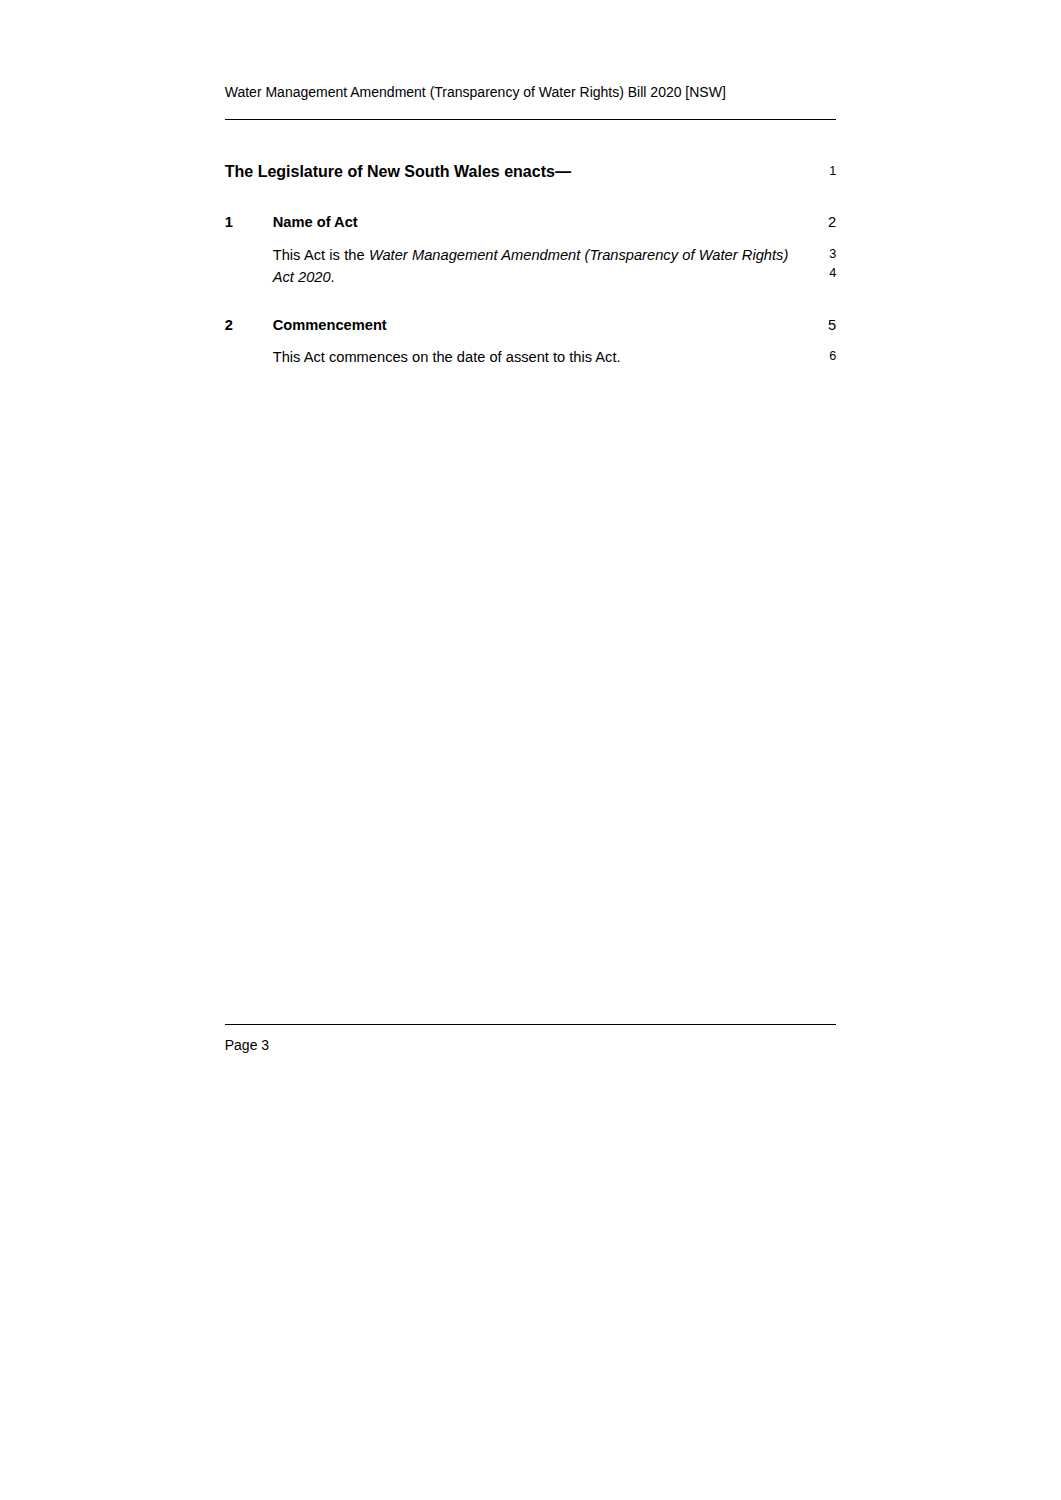Water Management Amendment (Transparency of Water Rights) Bill 2020 [NSW]
The Legislature of New South Wales enacts— 1
1 Name of Act 2
This Act is the Water Management Amendment (Transparency of Water Rights) Act 2020.
3
4
2 Commencement 5
This Act commences on the date of assent to this Act.
6
Page 3